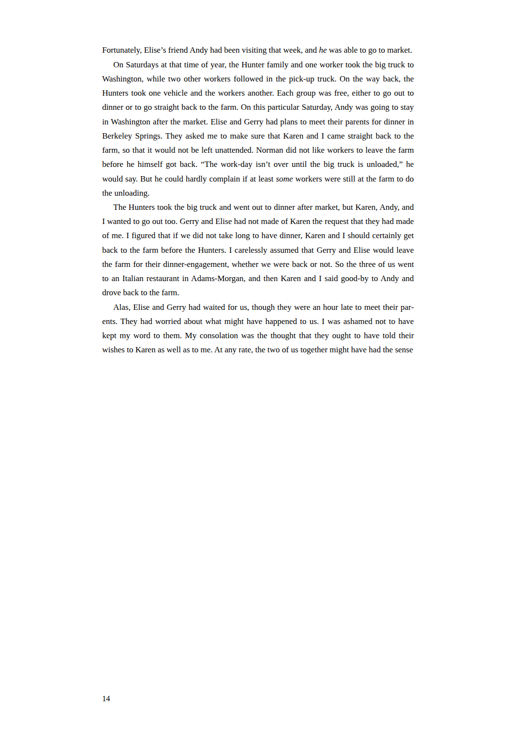Fortunately, Elise’s friend Andy had been visiting that week, and he was able to go to market.
On Saturdays at that time of year, the Hunter family and one worker took the big truck to Washington, while two other workers followed in the pick-up truck. On the way back, the Hunters took one vehicle and the workers another. Each group was free, either to go out to dinner or to go straight back to the farm. On this particular Saturday, Andy was going to stay in Washington after the market. Elise and Gerry had plans to meet their parents for dinner in Berkeley Springs. They asked me to make sure that Karen and I came straight back to the farm, so that it would not be left unattended. Norman did not like workers to leave the farm before he himself got back. “The work-day isn’t over until the big truck is unloaded,” he would say. But he could hardly complain if at least some workers were still at the farm to do the unloading.
The Hunters took the big truck and went out to dinner after market, but Karen, Andy, and I wanted to go out too. Gerry and Elise had not made of Karen the request that they had made of me. I figured that if we did not take long to have dinner, Karen and I should certainly get back to the farm before the Hunters. I carelessly assumed that Gerry and Elise would leave the farm for their dinner-engagement, whether we were back or not. So the three of us went to an Italian restaurant in Adams-Morgan, and then Karen and I said good-by to Andy and drove back to the farm.
Alas, Elise and Gerry had waited for us, though they were an hour late to meet their parents. They had worried about what might have happened to us. I was ashamed not to have kept my word to them. My consolation was the thought that they ought to have told their wishes to Karen as well as to me. At any rate, the two of us together might have had the sense
14